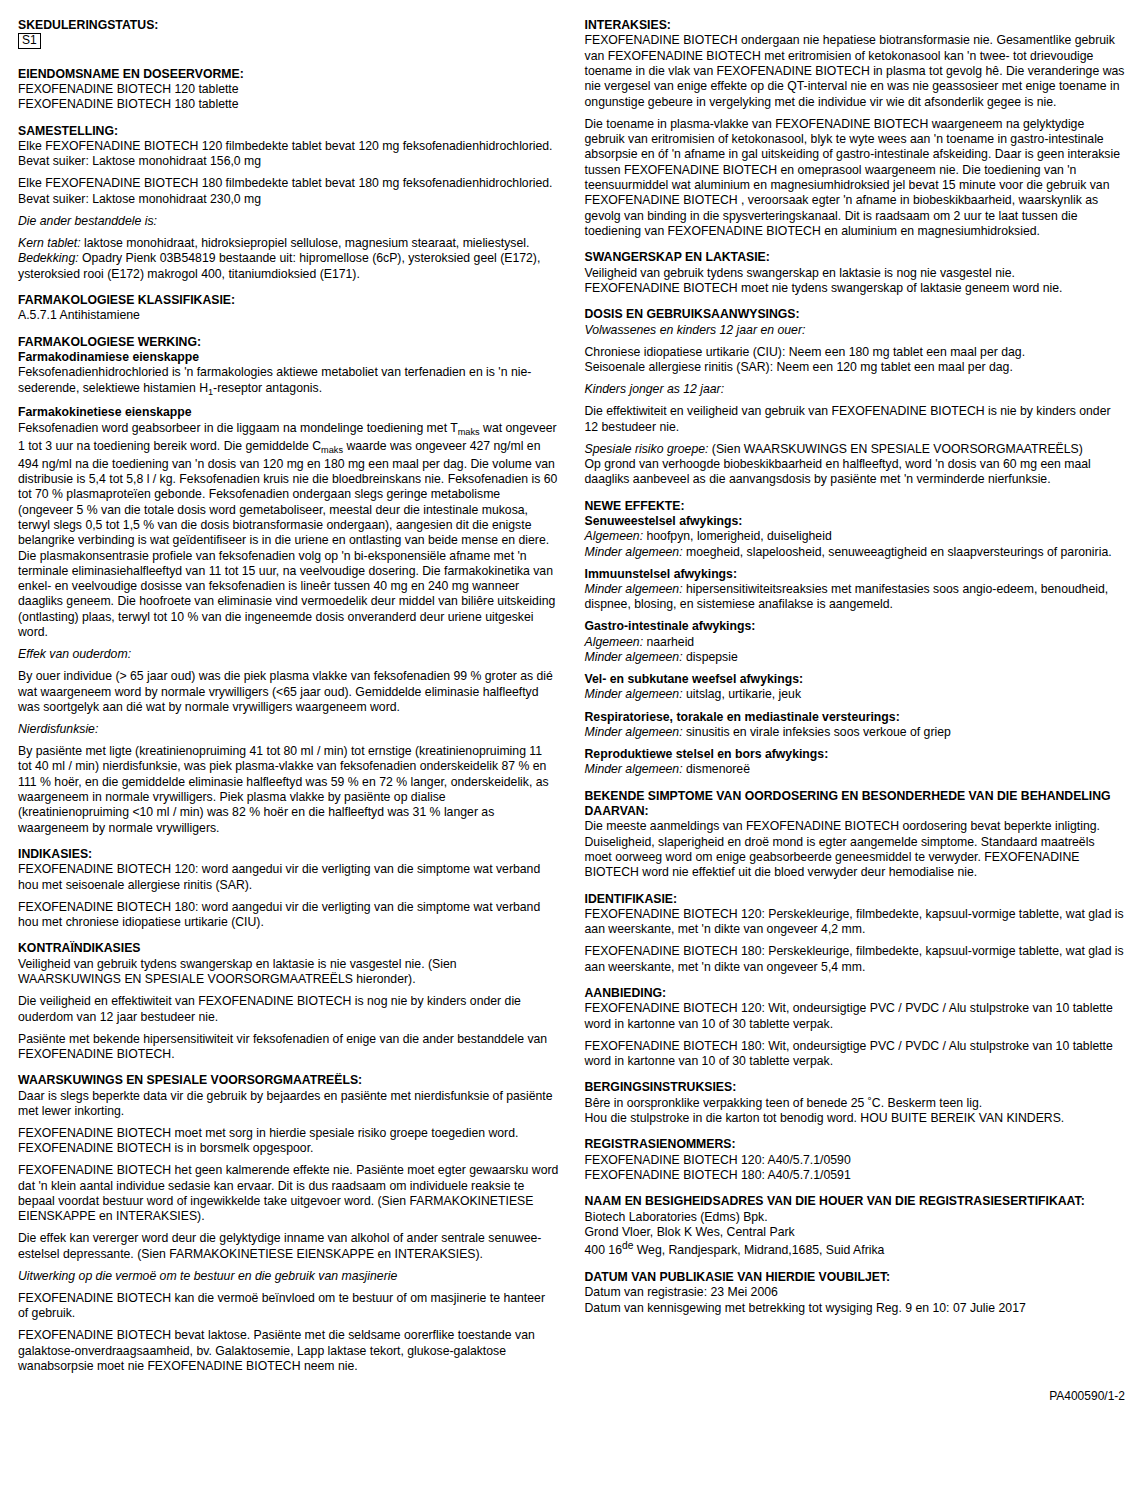Skeduleringstatus:
S1
Eiendomsname en doseervorme:
FEXOFENADINE BIOTECH 120 tablette
FEXOFENADINE BIOTECH 180 tablette
Samestelling:
Elke FEXOFENADINE BIOTECH 120 filmbedekte tablet bevat 120 mg feksofenadienhidrochloried.
Bevat suiker: Laktose monohidraat 156,0 mg
Elke FEXOFENADINE BIOTECH 180 filmbedekte tablet bevat 180 mg feksofenadienhidrochloried.
Bevat suiker: Laktose monohidraat 230,0 mg
Die ander bestanddele is:
Kern tablet: laktose monohidraat, hidroksiepropiel sellulose, magnesium stearaat, mieliestysel.
Bedekking: Opadry Pienk 03B54819 bestaande uit: hipromellose (6cP), ysteroksied geel (E172), ysteroksied rooi (E172) makrogol 400, titaniumdioksied (E171).
Farmakologiese klassifikasie:
A.5.7.1 Antihistamiene
Farmakologiese werking:
Farmakodinamiese eienskappe
Feksofenadienhidrochloried is 'n farmakologies aktiewe metaboliet van terfenadien en is 'n nie-sederende, selektiewe histamien H1-reseptor antagonis.
Farmakokinetiese eienskappe
Feksofenadien word geabsorbeer in die liggaam na mondelinge toediening met Tmaks wat ongeveer 1 tot 3 uur na toediening bereik word. Die gemiddelde Cmaks waarde was ongeveer 427 ng/ml en 494 ng/ml na die toediening van 'n dosis van 120 mg en 180 mg een maal per dag. Die volume van distribusie is 5,4 tot 5,8 l / kg. Feksofenadien kruis nie die bloedbreinskans nie. Feksofenadien is 60 tot 70 % plasmaproteïen gebonde. Feksofenadien ondergaan slegs geringe metabolisme (ongeveer 5 % van die totale dosis word gemetaboliseer, meestal deur die intestinale mukosa, terwyl slegs 0,5 tot 1,5 % van die dosis biotransformasie ondergaan), aangesien dit die enigste belangrike verbinding is wat geïdentifiseer is in die uriene en ontlasting van beide mense en diere. Die plasmakonsentrasie profiele van feksofenadien volg op 'n bi-eksponensiële afname met 'n terminale eliminasiehalfleeftyd van 11 tot 15 uur, na veelvoudige dosering. Die farmakokinetika van enkel- en veelvoudige dosisse van feksofenadien is lineêr tussen 40 mg en 240 mg wanneer daagliks geneem. Die hoofroete van eliminasie vind vermoedelik deur middel van biliêre uitskeiding (ontlasting) plaas, terwyl tot 10 % van die ingeneemde dosis onveranderd deur uriene uitgeskei word.
Effek van ouderdom:
By ouer individue (> 65 jaar oud) was die piek plasma vlakke van feksofenadien 99 % groter as dié wat waargeneem word by normale vrywilligers (<65 jaar oud). Gemiddelde eliminasie halfleeftyd was soortgelyk aan dié wat by normale vrywilligers waargeneem word.
Nierdisfunksie:
By pasiënte met ligte (kreatinienopruiming 41 tot 80 ml / min) tot ernstige (kreatinienopruiming 11 tot 40 ml / min) nierdisfunksie, was piek plasma-vlakke van feksofenadien onderskeidelik 87 % en 111 % hoër, en die gemiddelde eliminasie halfleeftyd was 59 % en 72 % langer, onderskeidelik, as waargeneem in normale vrywilligers. Piek plasma vlakke by pasiënte op dialise (kreatinienopruiming <10 ml / min) was 82 % hoër en die halfleeftyd was 31 % langer as waargeneem by normale vrywilligers.
Indikasies:
FEXOFENADINE BIOTECH 120: word aangedui vir die verligting van die simptome wat verband hou met seisoenale allergiese rinitis (SAR).
FEXOFENADINE BIOTECH 180: word aangedui vir die verligting van die simptome wat verband hou met chroniese idiopatiese urtikarie (CIU).
Kontraïndikasies
Veiligheid van gebruik tydens swangerskap en laktasie is nie vasgestel nie. (Sien WAARSKUWINGS EN SPESIALE VOORSORGMAATREËLS hieronder).
Die veiligheid en effektiwiteit van FEXOFENADINE BIOTECH is nog nie by kinders onder die ouderdom van 12 jaar bestudeer nie.
Pasiënte met bekende hipersensitiwiteit vir feksofenadien of enige van die ander bestanddele van FEXOFENADINE BIOTECH.
Waarskuwings en spesiale voorsorgmaatreëls:
Daar is slegs beperkte data vir die gebruik by bejaardes en pasiënte met nierdisfunksie of pasiënte met lewer inkorting.
FEXOFENADINE BIOTECH moet met sorg in hierdie spesiale risiko groepe toegedien word. FEXOFENADINE BIOTECH is in borsmelk opgespoor.
FEXOFENADINE BIOTECH het geen kalmerende effekte nie. Pasiënte moet egter gewaarsku word dat 'n klein aantal individue sedasie kan ervaar. Dit is dus raadsaam om individuele reaksie te bepaal voordat bestuur word of ingewikkelde take uitgevoer word. (Sien FARMAKOKINETIESE EIENSKAPPE en INTERAKSIES).
Die effek kan vererger word deur die gelyktydige inname van alkohol of ander sentrale senuwee-estelsel depressante. (Sien FARMAKOKINETIESE EIENSKAPPE en INTERAKSIES).
Uitwerking op die vermoë om te bestuur en die gebruik van masjinerie
FEXOFENADINE BIOTECH kan die vermoë beïnvloed om te bestuur of om masjinerie te hanteer of gebruik.
FEXOFENADINE BIOTECH bevat laktose. Pasiënte met die seldsame oorerflike toestande van galaktose-onverdraagsaamheid, bv. Galaktosemie, Lapp laktase tekort, glukose-galaktose wanabsorpsie moet nie FEXOFENADINE BIOTECH neem nie.
Interaksies:
FEXOFENADINE BIOTECH ondergaan nie hepatiese biotransformasie nie. Gesamentlike gebruik van FEXOFENADINE BIOTECH met eritromisien of ketokonasool kan 'n twee- tot drievoudige toename in die vlak van FEXOFENADINE BIOTECH in plasma tot gevolg hê. Die veranderinge was nie vergesel van enige effekte op die QT-interval nie en was nie geassosieer met enige toename in ongunstige gebeure in vergelyking met die individue vir wie dit afsonderlik gegee is nie.
Die toename in plasma-vlakke van FEXOFENADINE BIOTECH waargeneem na gelyktydige gebruik van eritromisien of ketokonasool, blyk te wyte wees aan 'n toename in gastro-intestinale absorpsie en óf 'n afname in gal uitskeiding of gastro-intestinale afskeiding. Daar is geen interaksie tussen FEXOFENADINE BIOTECH en omeprasool waargeneem nie. Die toediening van 'n teensuurmiddel wat aluminium en magnesiumhidroksied jel bevat 15 minute voor die gebruik van FEXOFENADINE BIOTECH , veroorsaak egter 'n afname in biobeskikbaarheid, waarskynlik as gevolg van binding in die spysverteringskanaal. Dit is raadsaam om 2 uur te laat tussen die toediening van FEXOFENADINE BIOTECH en aluminium en magnesiumhidroksied.
Swangerskap en laktasie:
Veiligheid van gebruik tydens swangerskap en laktasie is nog nie vasgestel nie.
FEXOFENADINE BIOTECH moet nie tydens swangerskap of laktasie geneem word nie.
Dosis en gebruiksaanwysings:
Volwassenes en kinders 12 jaar en ouer:
Chroniese idiopatiese urtikarie (CIU): Neem een 180 mg tablet een maal per dag.
Seisoenale allergiese rinitis (SAR): Neem een 120 mg tablet een maal per dag.
Kinders jonger as 12 jaar:
Die effektiwiteit en veiligheid van gebruik van FEXOFENADINE BIOTECH is nie by kinders onder 12 bestudeer nie.
Spesiale risiko groepe: (Sien WAARSKUWINGS EN SPESIALE VOORSORGMAATREËLS)
Op grond van verhoogde biobeskikbaarheid en halfleeftyd, word 'n dosis van 60 mg een maal daagliks aanbeveel as die aanvangsdosis by pasiënte met 'n verminderde nierfunksie.
Newe effekte:
Senuweestelsel afwykings:
Algemeen: hoofpyn, lomerigheid, duiseligheid
Minder algemeen: moegheid, slapeloosheid, senuweeagtigheid en slaapversteurings of paroniria.
Immuunstelsel afwykings:
Minder algemeen: hipersensitiwiteitsreaksies met manifestasies soos angio-edeem, benoudheid, dispnee, blosing, en sistemiese anafilakse is aangemeld.
Gastro-intestinale afwykings:
Algemeen: naarheid
Minder algemeen: dispepsie
Vel- en subkutane weefsel afwykings:
Minder algemeen: uitslag, urtikarie, jeuk
Respiratoriese, torakale en mediastinale versteurings:
Minder algemeen: sinusitis en virale infeksies soos verkoue of griep
Reproduktiewe stelsel en bors afwykings:
Minder algemeen: dismenoreë
Bekende simptome van oordosering en besonderhede van die behandeling daarvan:
Die meeste aanmeldings van FEXOFENADINE BIOTECH oordosering bevat beperkte inligting. Duiseligheid, slaperigheid en droë mond is egter aangemelde simptome. Standaard maatreëls moet oorweeg word om enige geabsorbeerde geneesmiddel te verwyder. FEXOFENADINE BIOTECH word nie effektief uit die bloed verwyder deur hemodialise nie.
Identifikasie:
FEXOFENADINE BIOTECH 120: Perskekleurige, filmbedekte, kapsuul-vormige tablette, wat glad is aan weerskante, met 'n dikte van ongeveer 4,2 mm.
FEXOFENADINE BIOTECH 180: Perskekleurige, filmbedekte, kapsuul-vormige tablette, wat glad is aan weerskante, met 'n dikte van ongeveer 5,4 mm.
Aanbieding:
FEXOFENADINE BIOTECH 120: Wit, ondeursigtige PVC / PVDC / Alu stulpstroke van 10 tablette word in kartonne van 10 of 30 tablette verpak.
FEXOFENADINE BIOTECH 180: Wit, ondeursigtige PVC / PVDC / Alu stulpstroke van 10 tablette word in kartonne van 10 of 30 tablette verpak.
Bergingsinstruksies:
Bêre in oorspronklike verpakking teen of benede 25 ˚C. Beskerm teen lig.
Hou die stulpstroke in die karton tot benodig word. HOU BUITE BEREIK VAN KINDERS.
Registrasienommers:
FEXOFENADINE BIOTECH 120: A40/5.7.1/0590
FEXOFENADINE BIOTECH 180: A40/5.7.1/0591
Naam en besigheidsadres van die houer van die registrasiesertifikaat:
Biotech Laboratories (Edms) Bpk.
Grond Vloer, Blok K Wes, Central Park
400 16de Weg, Randjespark, Midrand,1685, Suid Afrika
Datum van publikasie van hierdie voubiljet:
Datum van registrasie: 23 Mei 2006
Datum van kennisgewing met betrekking tot wysiging Reg. 9 en 10: 07 Julie 2017
PA400590/1-2